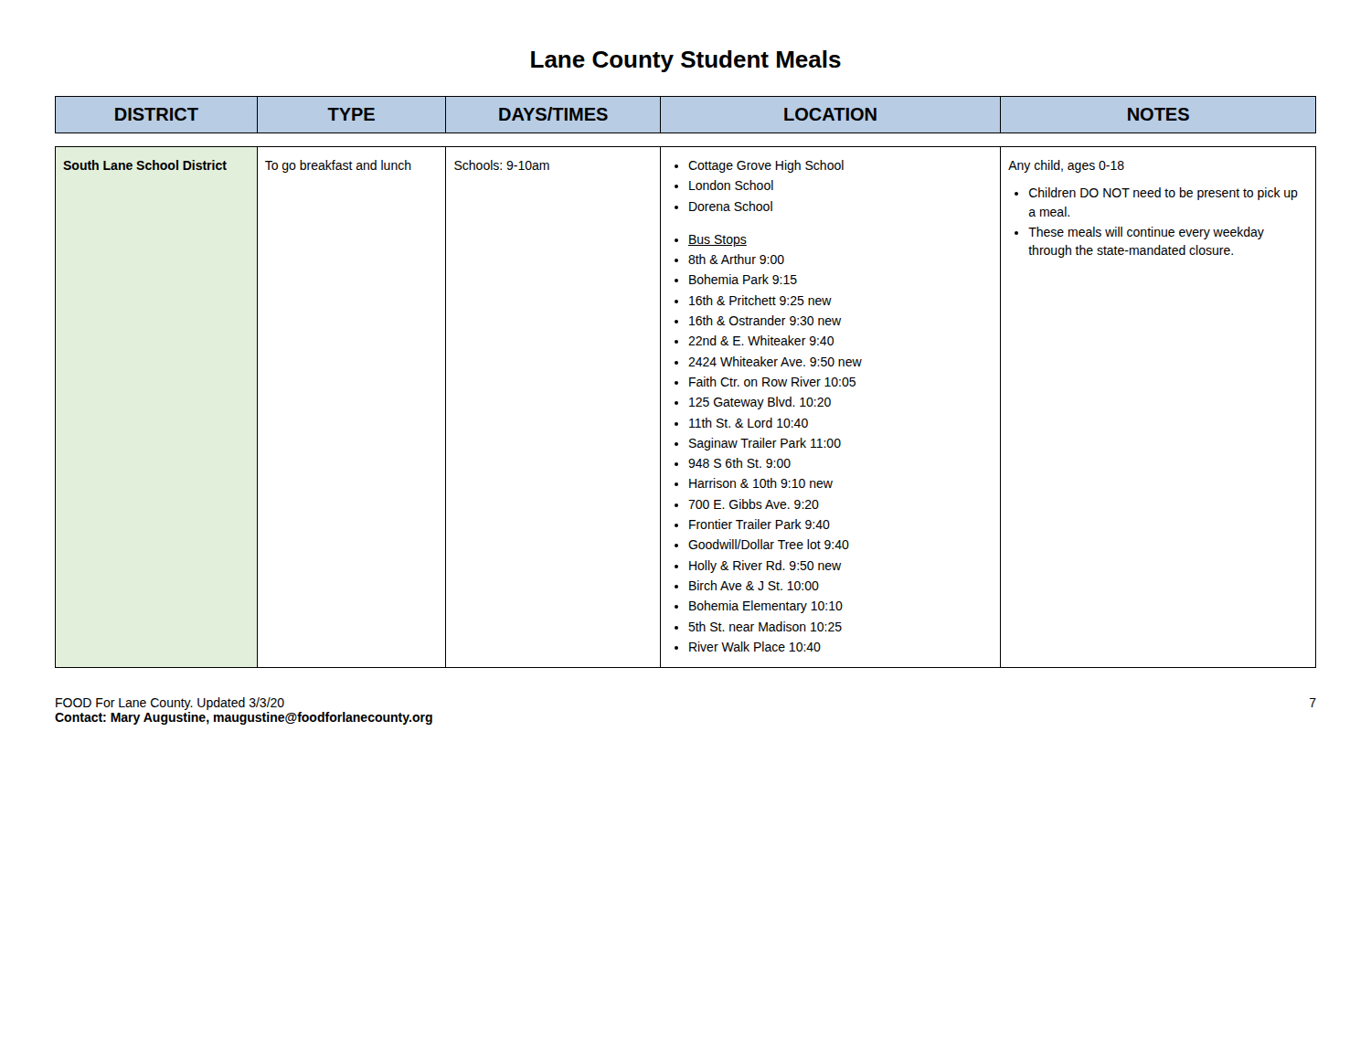Lane County Student Meals
| DISTRICT | TYPE | DAYS/TIMES | LOCATION | NOTES |
| --- | --- | --- | --- | --- |
| South Lane School District | To go breakfast and lunch | Schools: 9-10am | Cottage Grove High School London School Dorena School Bus Stops 8th & Arthur 9:00 Bohemia Park 9:15 16th & Pritchett 9:25 new 16th & Ostrander 9:30 new 22nd & E. Whiteaker 9:40 2424 Whiteaker Ave. 9:50 new Faith Ctr. on Row River 10:05 125 Gateway Blvd. 10:20 11th St. & Lord 10:40 Saginaw Trailer Park 11:00 948 S 6th St. 9:00 Harrison & 10th 9:10 new 700 E. Gibbs Ave. 9:20 Frontier Trailer Park 9:40 Goodwill/Dollar Tree lot 9:40 Holly & River Rd. 9:50 new Birch Ave & J St. 10:00 Bohemia Elementary 10:10 5th St. near Madison 10:25 River Walk Place 10:40 | Any child, ages 0-18 Children DO NOT need to be present to pick up a meal. These meals will continue every weekday through the state-mandated closure. |
FOOD For Lane County. Updated 3/3/20
Contact: Mary Augustine, maugustine@foodforlanecounty.org
7